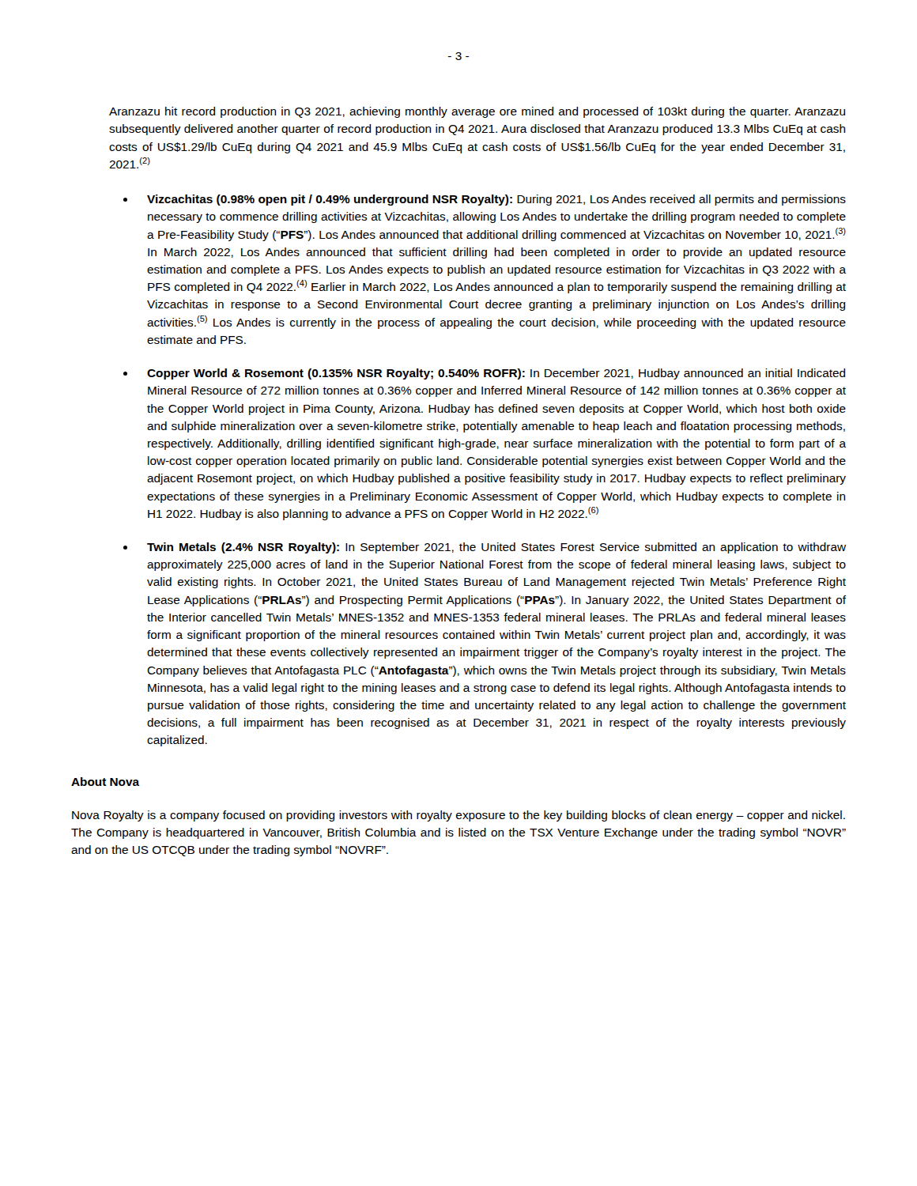- 3 -
Aranzazu hit record production in Q3 2021, achieving monthly average ore mined and processed of 103kt during the quarter. Aranzazu subsequently delivered another quarter of record production in Q4 2021. Aura disclosed that Aranzazu produced 13.3 Mlbs CuEq at cash costs of US$1.29/lb CuEq during Q4 2021 and 45.9 Mlbs CuEq at cash costs of US$1.56/lb CuEq for the year ended December 31, 2021.(2)
Vizcachitas (0.98% open pit / 0.49% underground NSR Royalty): During 2021, Los Andes received all permits and permissions necessary to commence drilling activities at Vizcachitas, allowing Los Andes to undertake the drilling program needed to complete a Pre-Feasibility Study (“PFS”). Los Andes announced that additional drilling commenced at Vizcachitas on November 10, 2021.(3) In March 2022, Los Andes announced that sufficient drilling had been completed in order to provide an updated resource estimation and complete a PFS. Los Andes expects to publish an updated resource estimation for Vizcachitas in Q3 2022 with a PFS completed in Q4 2022.(4) Earlier in March 2022, Los Andes announced a plan to temporarily suspend the remaining drilling at Vizcachitas in response to a Second Environmental Court decree granting a preliminary injunction on Los Andes’s drilling activities.(5) Los Andes is currently in the process of appealing the court decision, while proceeding with the updated resource estimate and PFS.
Copper World & Rosemont (0.135% NSR Royalty; 0.540% ROFR): In December 2021, Hudbay announced an initial Indicated Mineral Resource of 272 million tonnes at 0.36% copper and Inferred Mineral Resource of 142 million tonnes at 0.36% copper at the Copper World project in Pima County, Arizona. Hudbay has defined seven deposits at Copper World, which host both oxide and sulphide mineralization over a seven-kilometre strike, potentially amenable to heap leach and floatation processing methods, respectively. Additionally, drilling identified significant high-grade, near surface mineralization with the potential to form part of a low-cost copper operation located primarily on public land. Considerable potential synergies exist between Copper World and the adjacent Rosemont project, on which Hudbay published a positive feasibility study in 2017. Hudbay expects to reflect preliminary expectations of these synergies in a Preliminary Economic Assessment of Copper World, which Hudbay expects to complete in H1 2022. Hudbay is also planning to advance a PFS on Copper World in H2 2022.(6)
Twin Metals (2.4% NSR Royalty): In September 2021, the United States Forest Service submitted an application to withdraw approximately 225,000 acres of land in the Superior National Forest from the scope of federal mineral leasing laws, subject to valid existing rights. In October 2021, the United States Bureau of Land Management rejected Twin Metals’ Preference Right Lease Applications (“PRLAs”) and Prospecting Permit Applications (“PPAs”). In January 2022, the United States Department of the Interior cancelled Twin Metals’ MNES-1352 and MNES-1353 federal mineral leases. The PRLAs and federal mineral leases form a significant proportion of the mineral resources contained within Twin Metals’ current project plan and, accordingly, it was determined that these events collectively represented an impairment trigger of the Company’s royalty interest in the project. The Company believes that Antofagasta PLC (“Antofagasta”), which owns the Twin Metals project through its subsidiary, Twin Metals Minnesota, has a valid legal right to the mining leases and a strong case to defend its legal rights. Although Antofagasta intends to pursue validation of those rights, considering the time and uncertainty related to any legal action to challenge the government decisions, a full impairment has been recognised as at December 31, 2021 in respect of the royalty interests previously capitalized.
About Nova
Nova Royalty is a company focused on providing investors with royalty exposure to the key building blocks of clean energy – copper and nickel. The Company is headquartered in Vancouver, British Columbia and is listed on the TSX Venture Exchange under the trading symbol “NOVR” and on the US OTCQB under the trading symbol “NOVRF”.